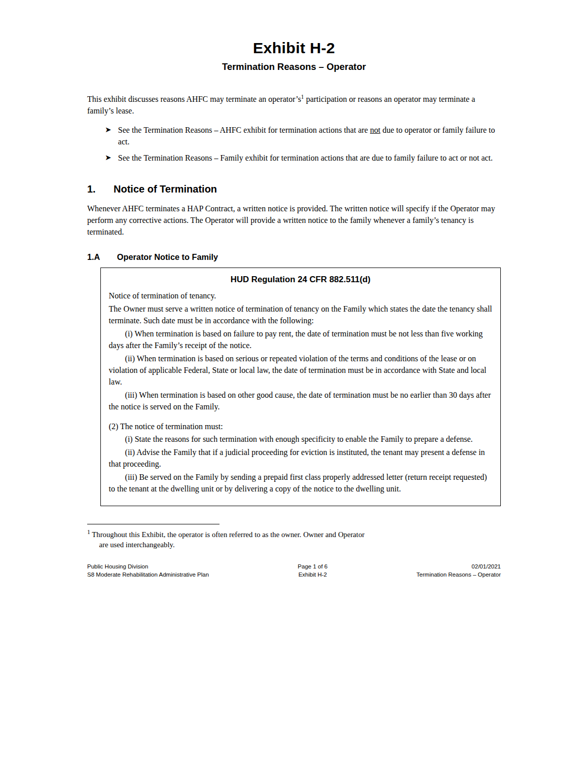Exhibit H-2
Termination Reasons – Operator
This exhibit discusses reasons AHFC may terminate an operator’s1 participation or reasons an operator may terminate a family’s lease.
See the Termination Reasons – AHFC exhibit for termination actions that are not due to operator or family failure to act.
See the Termination Reasons – Family exhibit for termination actions that are due to family failure to act or not act.
1. Notice of Termination
Whenever AHFC terminates a HAP Contract, a written notice is provided. The written notice will specify if the Operator may perform any corrective actions. The Operator will provide a written notice to the family whenever a family’s tenancy is terminated.
1.AOperator Notice to Family
HUD Regulation 24 CFR 882.511(d)
Notice of termination of tenancy.
The Owner must serve a written notice of termination of tenancy on the Family which states the date the tenancy shall terminate. Such date must be in accordance with the following:
(i) When termination is based on failure to pay rent, the date of termination must be not less than five working days after the Family’s receipt of the notice.
(ii) When termination is based on serious or repeated violation of the terms and conditions of the lease or on violation of applicable Federal, State or local law, the date of termination must be in accordance with State and local law.
(iii) When termination is based on other good cause, the date of termination must be no earlier than 30 days after the notice is served on the Family.
(2) The notice of termination must:
(i) State the reasons for such termination with enough specificity to enable the Family to prepare a defense.
(ii) Advise the Family that if a judicial proceeding for eviction is instituted, the tenant may present a defense in that proceeding.
(iii) Be served on the Family by sending a prepaid first class properly addressed letter (return receipt requested) to the tenant at the dwelling unit or by delivering a copy of the notice to the dwelling unit.
1 Throughout this Exhibit, the operator is often referred to as the owner. Owner and Operator are used interchangeably.
Public Housing Division
S8 Moderate Rehabilitation Administrative Plan
Page 1 of 6
Exhibit H-2
02/01/2021
Termination Reasons – Operator